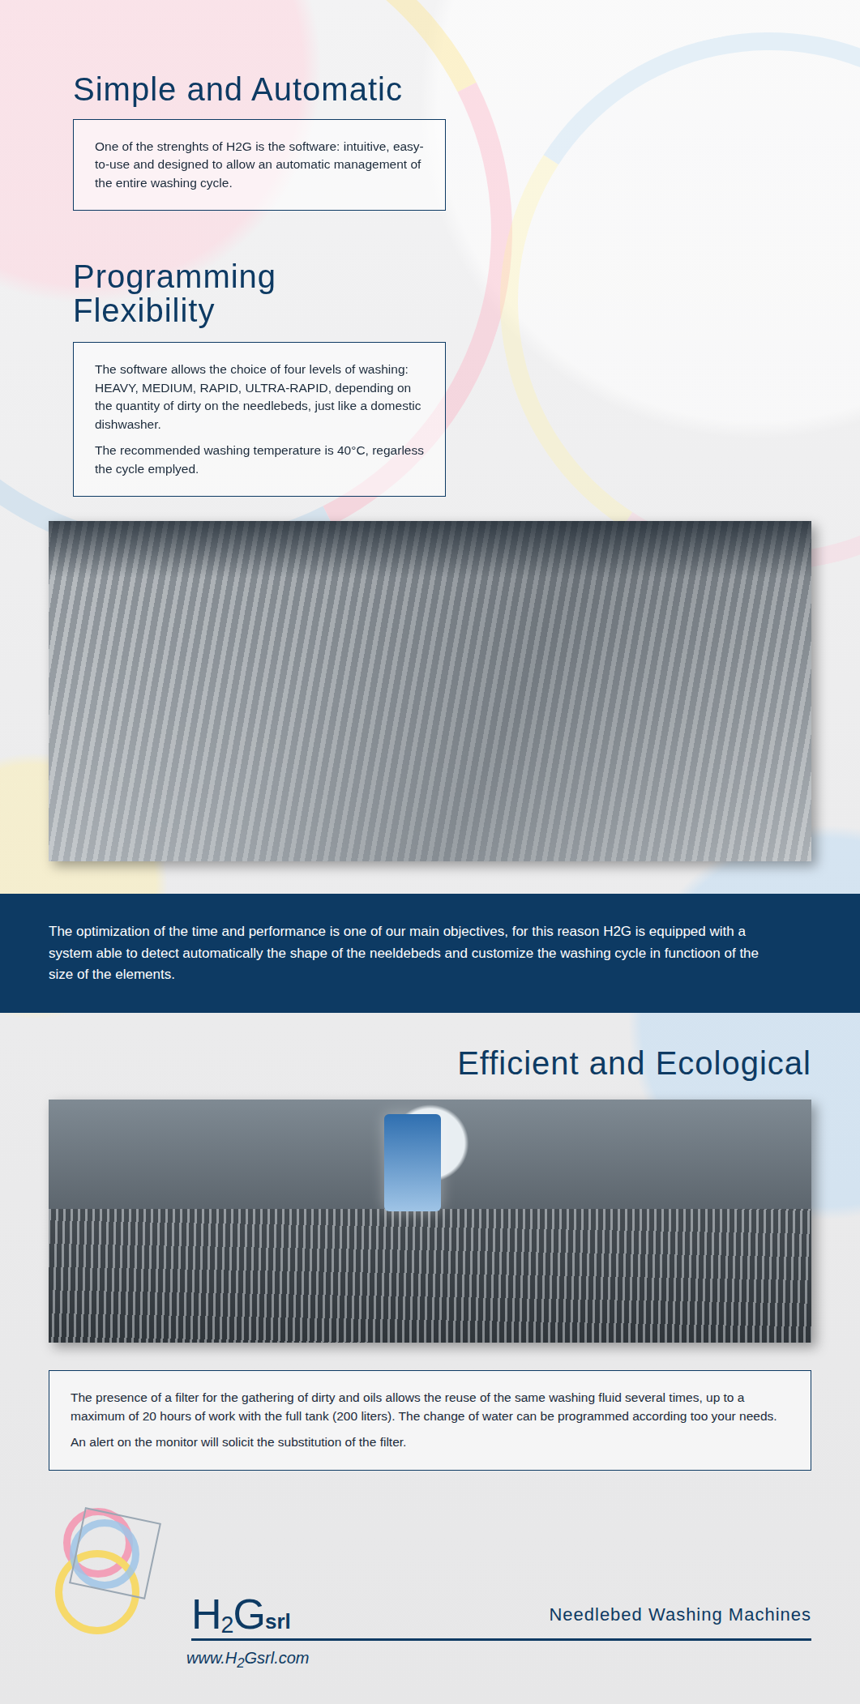Simple and Automatic
One of the strenghts of H2G is the software: intuitive, easy-to-use and designed to allow an automatic management of the entire washing cycle.
Programming
Flexibility
The software allows the choice of four levels of washing: HEAVY, MEDIUM, RAPID, ULTRA-RAPID, depending on the quantity of dirty on the needlebeds, just like a domestic dishwasher.
The recommended washing temperature is 40°C, regarless the cycle emplyed.
The optimization of the time and performance is one of our main objectives, for this reason H2G is equipped with a system able to detect automatically the shape of the neeldebeds and customize the washing cycle in functioon of the size of the elements.
Efficient and Ecological
The presence of a filter for the gathering of dirty and oils allows the reuse of the same washing fluid several times, up to a maximum of 20 hours of work with the full tank (200 liters). The change of water can be programmed according too your needs.
An alert on the monitor will solicit the substitution of the filter.
H2Gsrl
Needlebed Washing Machines
www.H2Gsrl.com